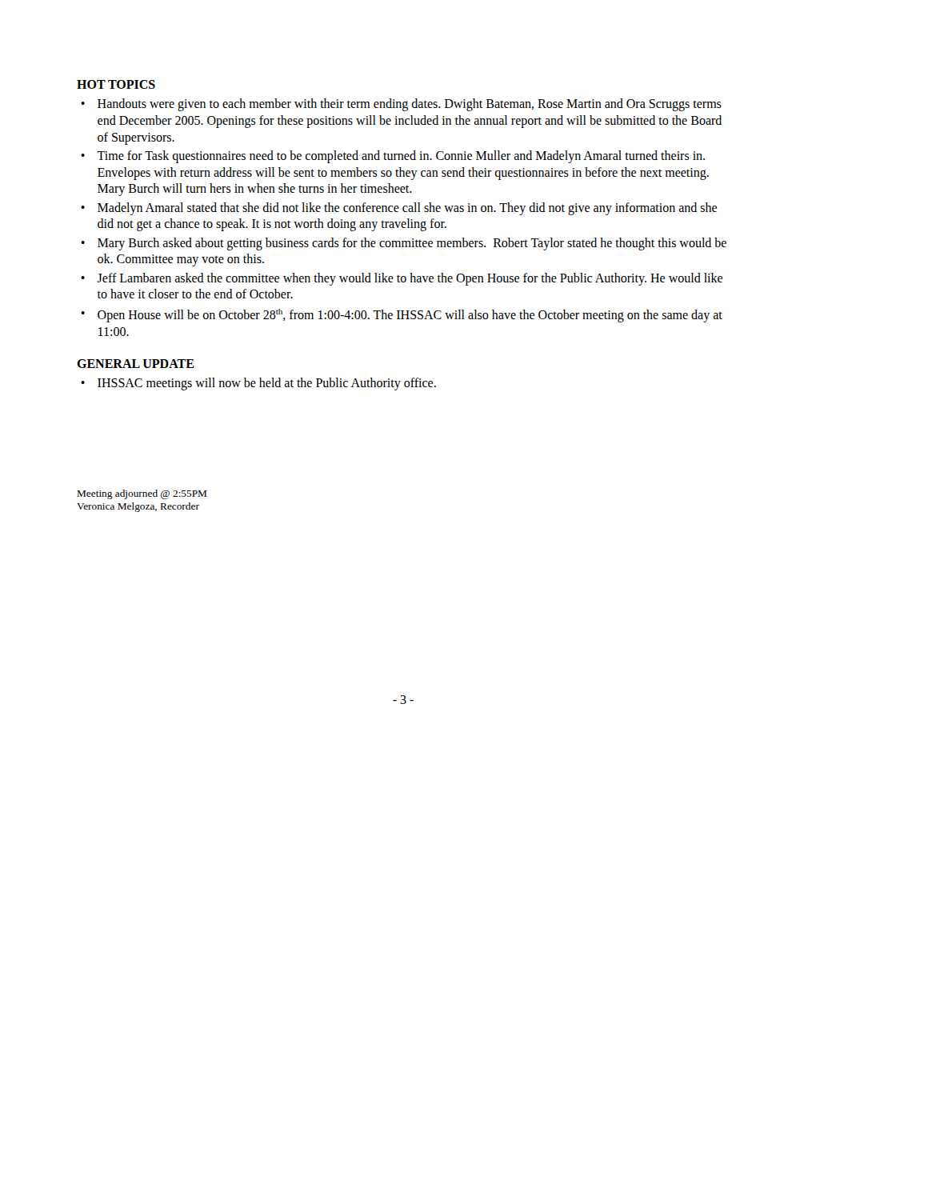Hot Topics
Handouts were given to each member with their term ending dates. Dwight Bateman, Rose Martin and Ora Scruggs terms end December 2005. Openings for these positions will be included in the annual report and will be submitted to the Board of Supervisors.
Time for Task questionnaires need to be completed and turned in. Connie Muller and Madelyn Amaral turned theirs in. Envelopes with return address will be sent to members so they can send their questionnaires in before the next meeting. Mary Burch will turn hers in when she turns in her timesheet.
Madelyn Amaral stated that she did not like the conference call she was in on. They did not give any information and she did not get a chance to speak. It is not worth doing any traveling for.
Mary Burch asked about getting business cards for the committee members. Robert Taylor stated he thought this would be ok. Committee may vote on this.
Jeff Lambaren asked the committee when they would like to have the Open House for the Public Authority. He would like to have it closer to the end of October.
Open House will be on October 28th, from 1:00-4:00. The IHSSAC will also have the October meeting on the same day at 11:00.
General Update
IHSSAC meetings will now be held at the Public Authority office.
Meeting adjourned @ 2:55PM
Veronica Melgoza, Recorder
- 3 -